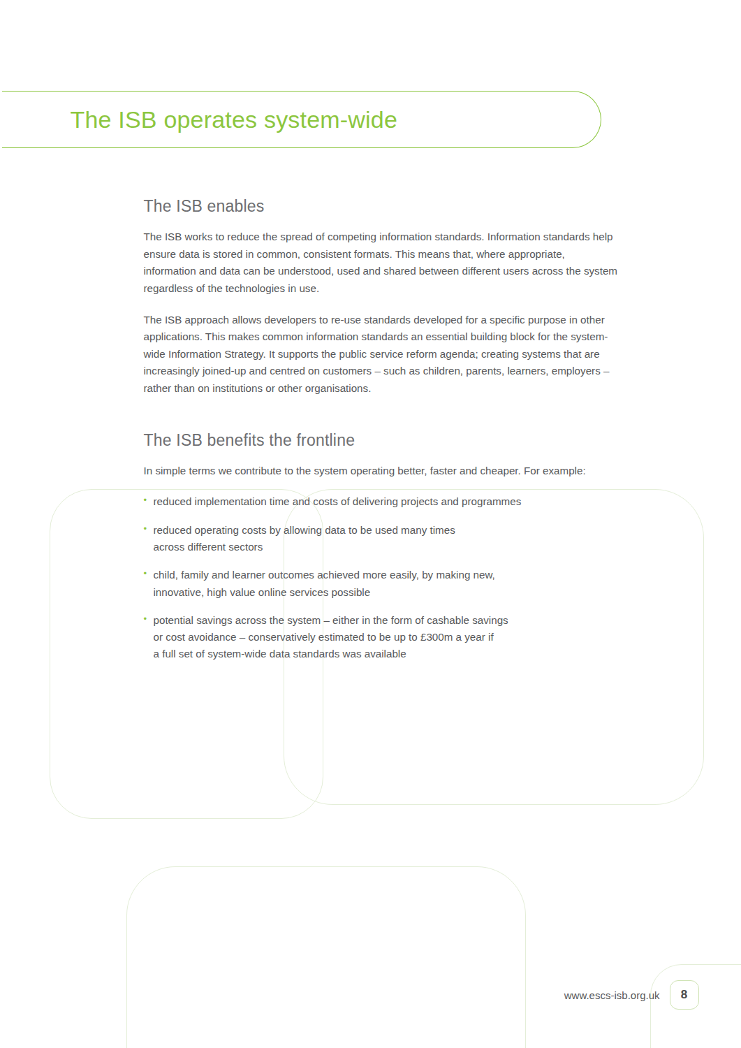The ISB operates system-wide
The ISB enables
The ISB works to reduce the spread of competing information standards. Information standards help ensure data is stored in common, consistent formats. This means that, where appropriate, information and data can be understood, used and shared between different users across the system regardless of the technologies in use.
The ISB approach allows developers to re-use standards developed for a specific purpose in other applications. This makes common information standards an essential building block for the system-wide Information Strategy. It supports the public service reform agenda; creating systems that are increasingly joined-up and centred on customers – such as children, parents, learners, employers – rather than on institutions or other organisations.
The ISB benefits the frontline
In simple terms we contribute to the system operating better, faster and cheaper. For example:
reduced implementation time and costs of delivering projects and programmes
reduced operating costs by allowing data to be used many timesacross different sectors
child, family and learner outcomes achieved more easily, by making new,innovative, high value online services possible
potential savings across the system – either in the form of cashable savingsor cost avoidance – conservatively estimated to be up to £300m a year if a full set of system-wide data standards was available
www.escs-isb.org.uk 8